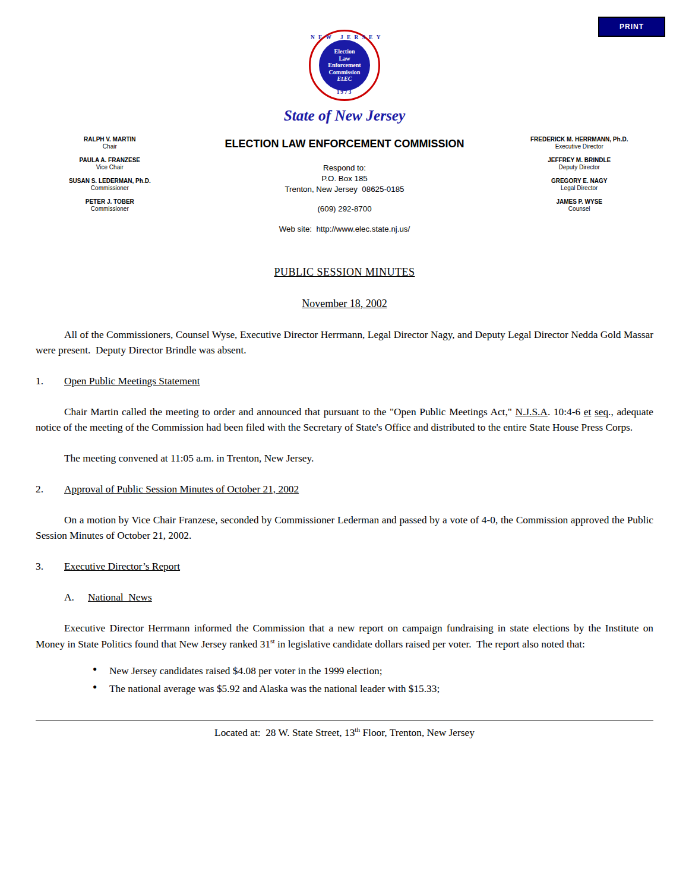PRINT
N E W J E R S E Y
Election
Law
Enforcement
Commission
ELEC
1973
State of New Jersey
| RALPH V. MARTIN Chair PAULA A. FRANZESE Vice Chair SUSAN S. LEDERMAN, Ph.D. Commissioner PETER J. TOBER Commissioner | ELECTION LAW ENFORCEMENT COMMISSION Respond to: P.O. Box 185 Trenton, New Jersey 08625-0185 (609) 292-8700 Web site: http://www.elec.state.nj.us/ | FREDERICK M. HERRMANN, Ph.D. Executive Director JEFFREY M. BRINDLE Deputy Director GREGORY E. NAGY Legal Director JAMES P. WYSE Counsel |
PUBLIC SESSION MINUTES
November 18, 2002
All of the Commissioners, Counsel Wyse, Executive Director Herrmann, Legal Director Nagy, and Deputy Legal Director Nedda Gold Massar were present. Deputy Director Brindle was absent.
1.
Open Public Meetings Statement
Chair Martin called the meeting to order and announced that pursuant to the "Open Public Meetings Act," N.J.S.A. 10:4-6 et seq., adequate notice of the meeting of the Commission had been filed with the Secretary of State's Office and distributed to the entire State House Press Corps.
The meeting convened at 11:05 a.m. in Trenton, New Jersey.
2.
Approval of Public Session Minutes of October 21, 2002
On a motion by Vice Chair Franzese, seconded by Commissioner Lederman and passed by a vote of 4-0, the Commission approved the Public Session Minutes of October 21, 2002.
3.
Executive Director’s Report
A.
National News
Executive Director Herrmann informed the Commission that a new report on campaign fundraising in state elections by the Institute on Money in State Politics found that New Jersey ranked 31st in legislative candidate dollars raised per voter. The report also noted that:
New Jersey candidates raised $4.08 per voter in the 1999 election;
The national average was $5.92 and Alaska was the national leader with $15.33;
Located at: 28 W. State Street, 13th Floor, Trenton, New Jersey